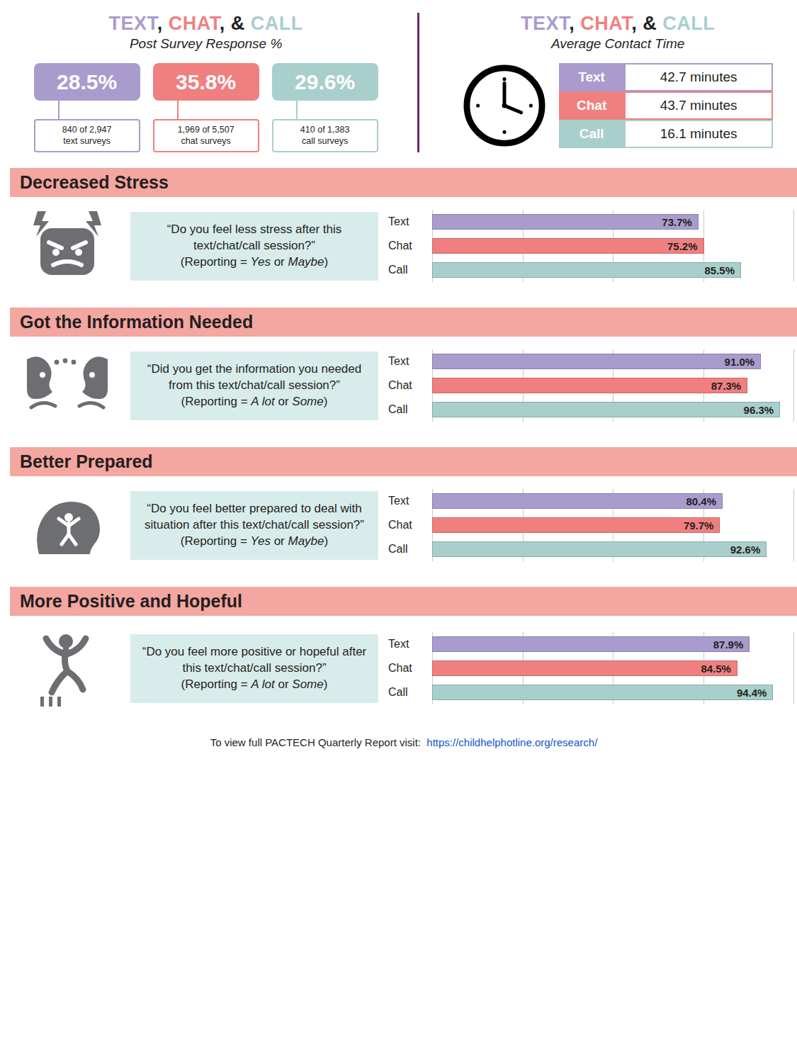TEXT, CHAT, & CALL
Post Survey Response %
28.5%
840 of 2,947
text surveys
35.8%
1,969 of 5,507
chat surveys
29.6%
410 of 1,383
call surveys
TEXT, CHAT, & CALL
Average Contact Time
| Text | 42.7 minutes |
| Chat | 43.7 minutes |
| Call | 16.1 minutes |
Decreased Stress
“Do you feel less stress after this text/chat/call session?”
(Reporting = Yes or Maybe)
Text
73.7%
Chat
75.2%
Call
85.5%
Got the Information Needed
“Did you get the information you needed from this text/chat/call session?”
(Reporting = A lot or Some)
Text
91.0%
Chat
87.3%
Call
96.3%
Better Prepared
“Do you feel better prepared to deal with situation after this text/chat/call session?”
(Reporting = Yes or Maybe)
Text
80.4%
Chat
79.7%
Call
92.6%
More Positive and Hopeful
“Do you feel more positive or hopeful after this text/chat/call session?”
(Reporting = A lot or Some)
Text
87.9%
Chat
84.5%
Call
94.4%
To view full PACTECH Quarterly Report visit: https://childhelphotline.org/research/